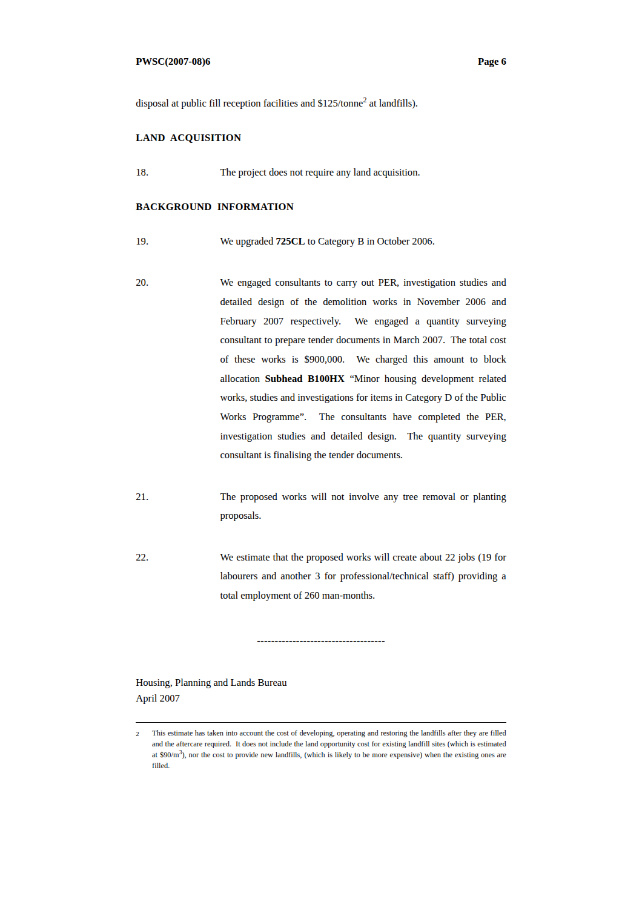PWSC(2007-08)6
Page 6
disposal at public fill reception facilities and $125/tonne2 at landfills).
LAND ACQUISITION
18.
The project does not require any land acquisition.
BACKGROUND INFORMATION
19.
We upgraded 725CL to Category B in October 2006.
20.
We engaged consultants to carry out PER, investigation studies and detailed design of the demolition works in November 2006 and February 2007 respectively. We engaged a quantity surveying consultant to prepare tender documents in March 2007. The total cost of these works is $900,000. We charged this amount to block allocation Subhead B100HX “Minor housing development related works, studies and investigations for items in Category D of the Public Works Programme”. The consultants have completed the PER, investigation studies and detailed design. The quantity surveying consultant is finalising the tender documents.
21.
The proposed works will not involve any tree removal or planting proposals.
22.
We estimate that the proposed works will create about 22 jobs (19 for labourers and another 3 for professional/technical staff) providing a total employment of 260 man-months.
------------------------------------
Housing, Planning and Lands Bureau
April 2007
2
This estimate has taken into account the cost of developing, operating and restoring the landfills after they are filled and the aftercare required. It does not include the land opportunity cost for existing landfill sites (which is estimated at $90/m3), nor the cost to provide new landfills, (which is likely to be more expensive) when the existing ones are filled.